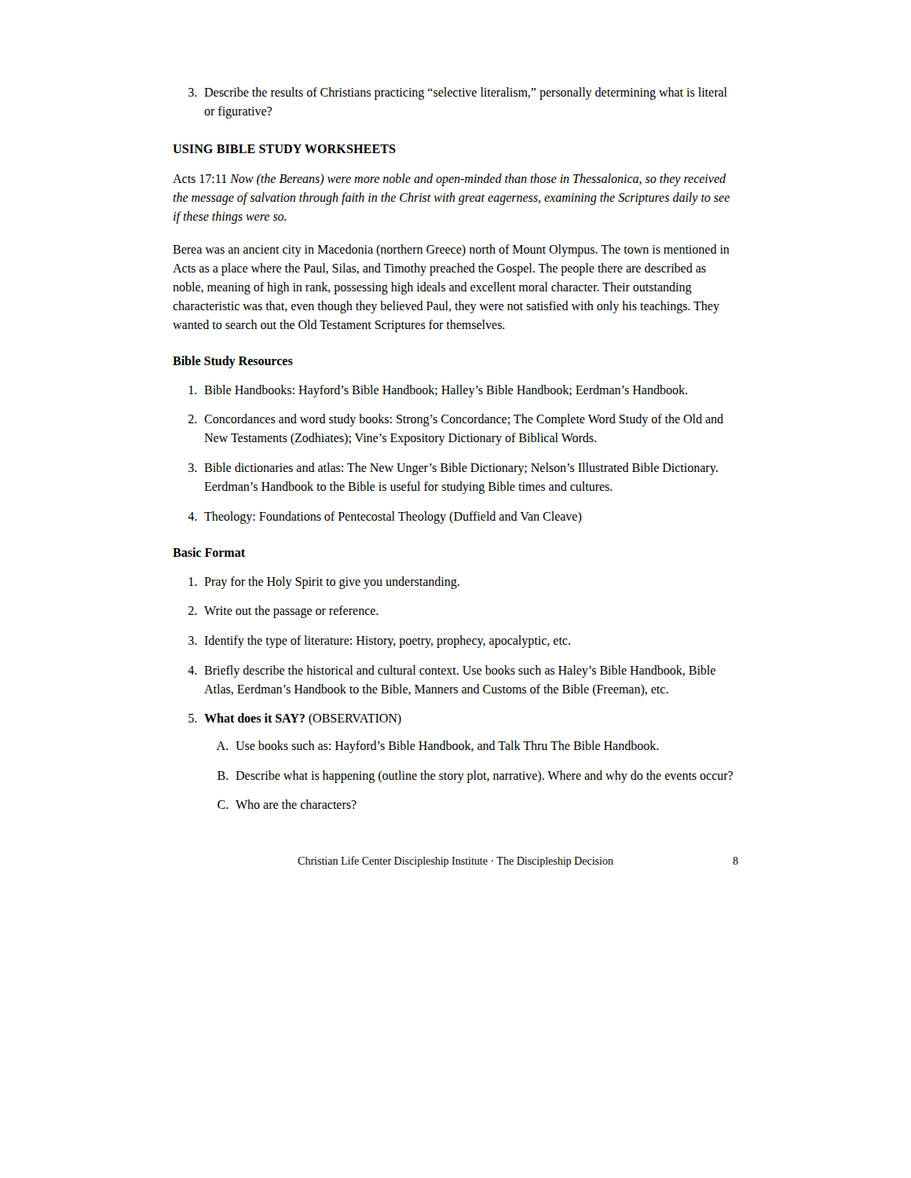Describe the results of Christians practicing “selective literalism,” personally determining what is literal or figurative?
USING BIBLE STUDY WORKSHEETS
Acts 17:11 Now (the Bereans) were more noble and open-minded than those in Thessalonica, so they received the message of salvation through faith in the Christ with great eagerness, examining the Scriptures daily to see if these things were so.
Berea was an ancient city in Macedonia (northern Greece) north of Mount Olympus. The town is mentioned in Acts as a place where the Paul, Silas, and Timothy preached the Gospel. The people there are described as noble, meaning of high in rank, possessing high ideals and excellent moral character. Their outstanding characteristic was that, even though they believed Paul, they were not satisfied with only his teachings. They wanted to search out the Old Testament Scriptures for themselves.
Bible Study Resources
Bible Handbooks: Hayford’s Bible Handbook; Halley’s Bible Handbook; Eerdman’s Handbook.
Concordances and word study books: Strong’s Concordance; The Complete Word Study of the Old and New Testaments (Zodhiates); Vine’s Expository Dictionary of Biblical Words.
Bible dictionaries and atlas: The New Unger’s Bible Dictionary; Nelson’s Illustrated Bible Dictionary. Eerdman’s Handbook to the Bible is useful for studying Bible times and cultures.
Theology: Foundations of Pentecostal Theology (Duffield and Van Cleave)
Basic Format
Pray for the Holy Spirit to give you understanding.
Write out the passage or reference.
Identify the type of literature: History, poetry, prophecy, apocalyptic, etc.
Briefly describe the historical and cultural context. Use books such as Haley’s Bible Handbook, Bible Atlas, Eerdman’s Handbook to the Bible, Manners and Customs of the Bible (Freeman), etc.
What does it SAY? (OBSERVATION)
Use books such as: Hayford’s Bible Handbook, and Talk Thru The Bible Handbook.
Describe what is happening (outline the story plot, narrative). Where and why do the events occur?
Who are the characters?
Christian Life Center Discipleship Institute · The Discipleship Decision 8